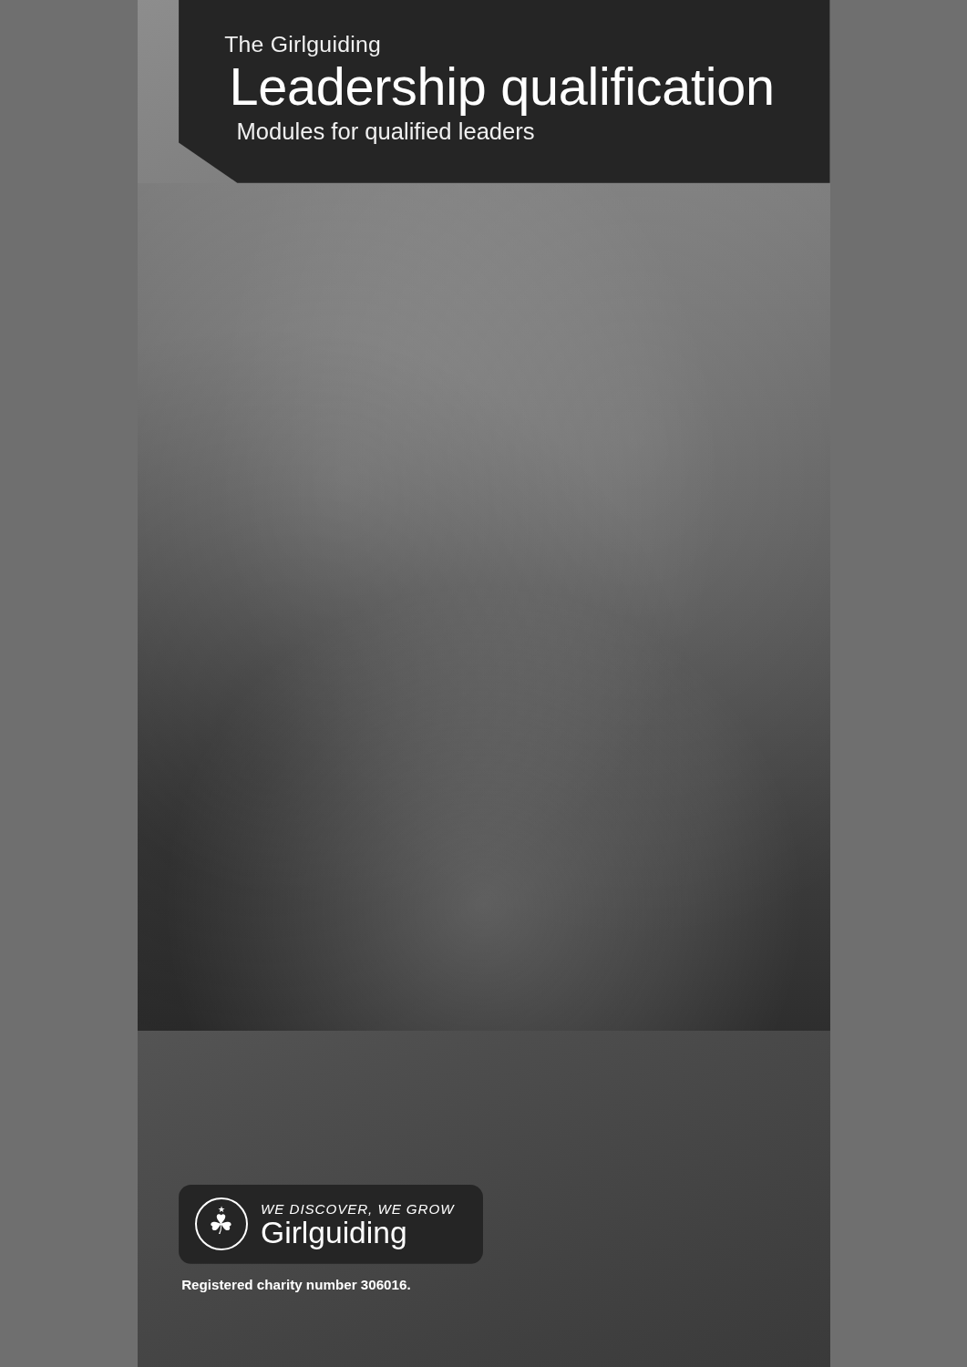The Girlguiding
Leadership qualification
Modules for qualified leaders
WE DISCOVER, WE GROW
Girlguiding
Registered charity number 306016.